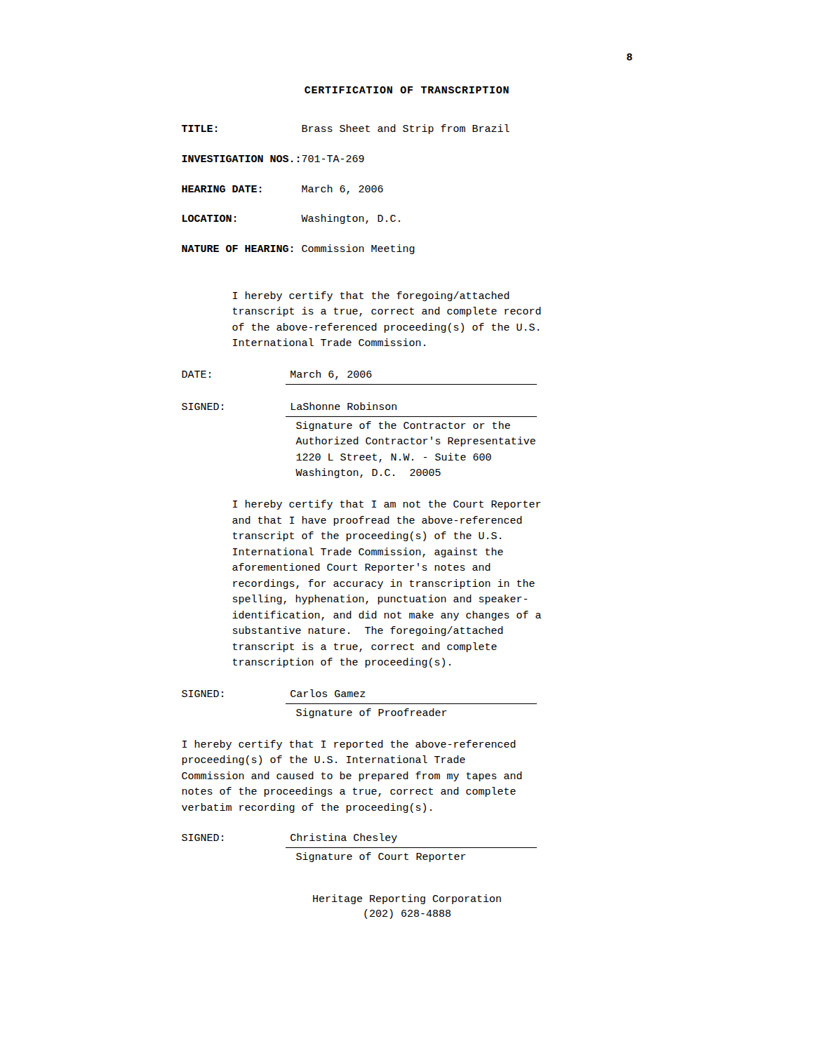8
CERTIFICATION OF TRANSCRIPTION
| TITLE: | Brass Sheet and Strip from Brazil |
| INVESTIGATION NOS.: | 701-TA-269 |
| HEARING DATE: | March 6, 2006 |
| LOCATION: | Washington, D.C. |
| NATURE OF HEARING: | Commission Meeting |
I hereby certify that the foregoing/attached
transcript is a true, correct and complete record
of the above-referenced proceeding(s) of the U.S.
International Trade Commission.
DATE:
March 6, 2006
SIGNED:
LaShonne Robinson
Signature of the Contractor or the
Authorized Contractor's Representative
1220 L Street, N.W. - Suite 600
Washington, D.C. 20005
I hereby certify that I am not the Court Reporter
and that I have proofread the above-referenced
transcript of the proceeding(s) of the U.S.
International Trade Commission, against the
aforementioned Court Reporter's notes and
recordings, for accuracy in transcription in the
spelling, hyphenation, punctuation and speaker-
identification, and did not make any changes of a
substantive nature. The foregoing/attached
transcript is a true, correct and complete
transcription of the proceeding(s).
SIGNED:
Carlos Gamez
Signature of Proofreader
I hereby certify that I reported the above-referenced
proceeding(s) of the U.S. International Trade
Commission and caused to be prepared from my tapes and
notes of the proceedings a true, correct and complete
verbatim recording of the proceeding(s).
SIGNED:
Christina Chesley
Signature of Court Reporter
Heritage Reporting Corporation
(202) 628-4888